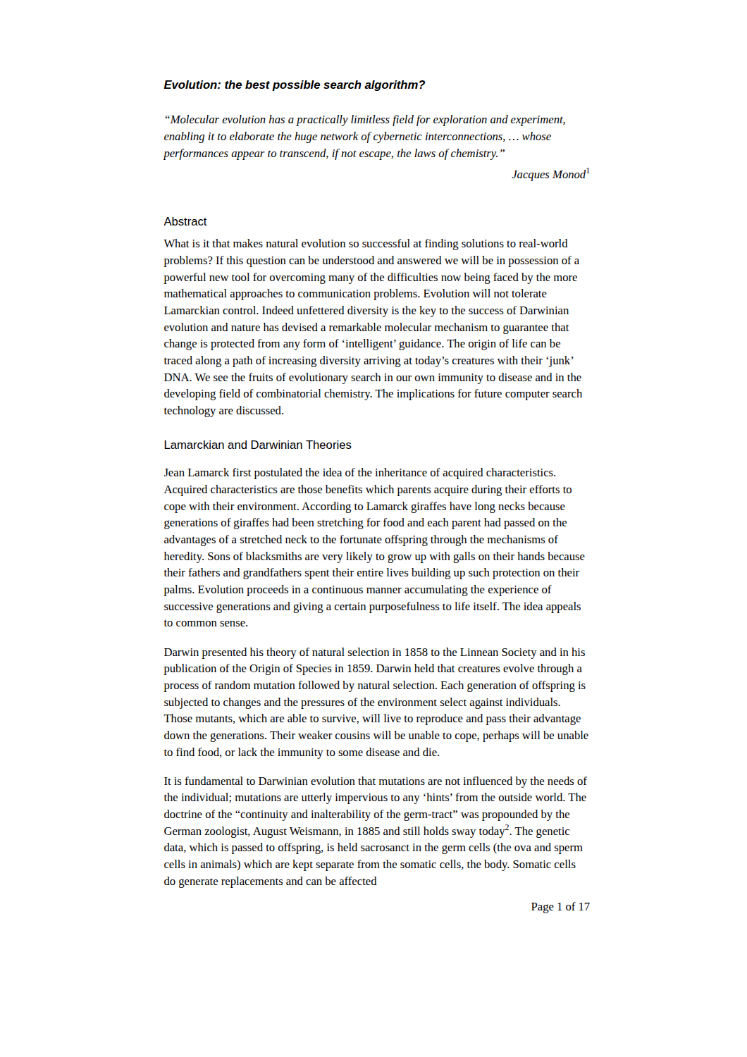Evolution: the best possible search algorithm?
“Molecular evolution has a practically limitless field for exploration and experiment, enabling it to elaborate the huge network of cybernetic interconnections, … whose performances appear to transcend, if not escape, the laws of chemistry.”
Jacques Monod1
Abstract
What is it that makes natural evolution so successful at finding solutions to real-world problems? If this question can be understood and answered we will be in possession of a powerful new tool for overcoming many of the difficulties now being faced by the more mathematical approaches to communication problems. Evolution will not tolerate Lamarckian control. Indeed unfettered diversity is the key to the success of Darwinian evolution and nature has devised a remarkable molecular mechanism to guarantee that change is protected from any form of ‘intelligent’ guidance. The origin of life can be traced along a path of increasing diversity arriving at today’s creatures with their ‘junk’ DNA. We see the fruits of evolutionary search in our own immunity to disease and in the developing field of combinatorial chemistry. The implications for future computer search technology are discussed.
Lamarckian and Darwinian Theories
Jean Lamarck first postulated the idea of the inheritance of acquired characteristics. Acquired characteristics are those benefits which parents acquire during their efforts to cope with their environment. According to Lamarck giraffes have long necks because generations of giraffes had been stretching for food and each parent had passed on the advantages of a stretched neck to the fortunate offspring through the mechanisms of heredity. Sons of blacksmiths are very likely to grow up with galls on their hands because their fathers and grandfathers spent their entire lives building up such protection on their palms. Evolution proceeds in a continuous manner accumulating the experience of successive generations and giving a certain purposefulness to life itself. The idea appeals to common sense.
Darwin presented his theory of natural selection in 1858 to the Linnean Society and in his publication of the Origin of Species in 1859. Darwin held that creatures evolve through a process of random mutation followed by natural selection. Each generation of offspring is subjected to changes and the pressures of the environment select against individuals. Those mutants, which are able to survive, will live to reproduce and pass their advantage down the generations. Their weaker cousins will be unable to cope, perhaps will be unable to find food, or lack the immunity to some disease and die.
It is fundamental to Darwinian evolution that mutations are not influenced by the needs of the individual; mutations are utterly impervious to any ‘hints’ from the outside world. The doctrine of the “continuity and inalterability of the germ-tract” was propounded by the German zoologist, August Weismann, in 1885 and still holds sway today2. The genetic data, which is passed to offspring, is held sacrosanct in the germ cells (the ova and sperm cells in animals) which are kept separate from the somatic cells, the body. Somatic cells do generate replacements and can be affected
Page 1 of 17